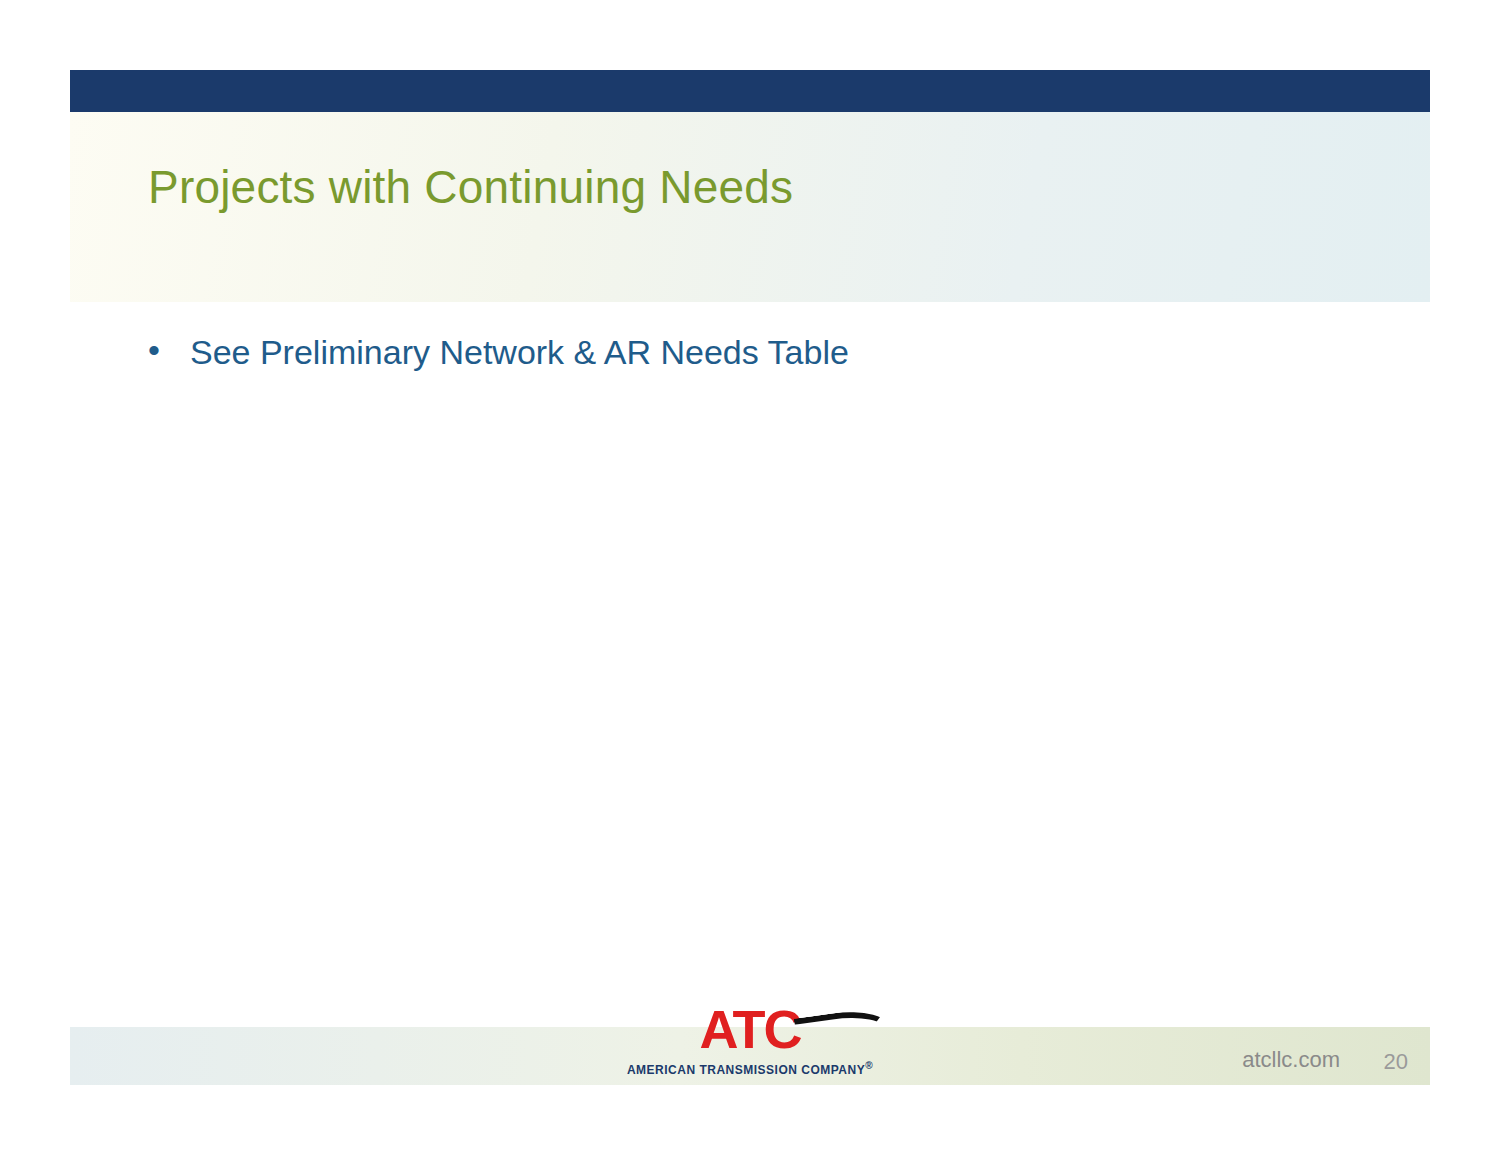Projects with Continuing Needs
See Preliminary Network & AR Needs Table
ATC
AMERICAN TRANSMISSION COMPANY®
atcllc.com
20